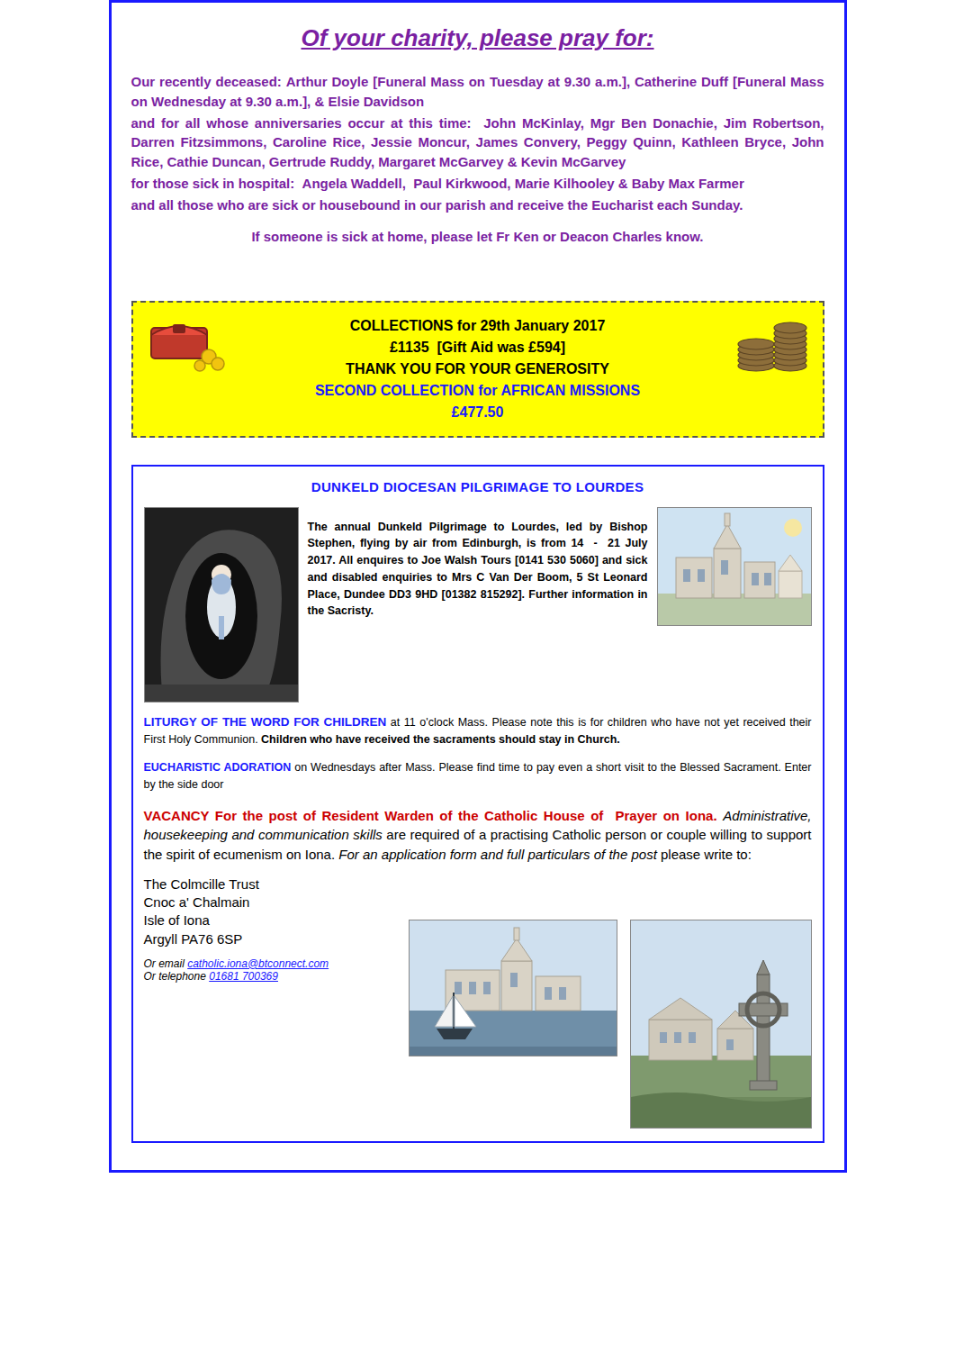Of your charity, please pray for:
Our recently deceased: Arthur Doyle [Funeral Mass on Tuesday at 9.30 a.m.], Catherine Duff [Funeral Mass on Wednesday at 9.30 a.m.], & Elsie Davidson
and for all whose anniversaries occur at this time: John McKinlay, Mgr Ben Donachie, Jim Robertson, Darren Fitzsimmons, Caroline Rice, Jessie Moncur, James Convery, Peggy Quinn, Kathleen Bryce, John Rice, Cathie Duncan, Gertrude Ruddy, Margaret McGarvey & Kevin McGarvey
for those sick in hospital: Angela Waddell, Paul Kirkwood, Marie Kilhooley & Baby Max Farmer
and all those who are sick or housebound in our parish and receive the Eucharist each Sunday.
If someone is sick at home, please let Fr Ken or Deacon Charles know.
COLLECTIONS for 29th January 2017
£1135 [Gift Aid was £594]
THANK YOU FOR YOUR GENEROSITY
SECOND COLLECTION for AFRICAN MISSIONS
£477.50
DUNKELD DIOCESAN PILGRIMAGE TO LOURDES
The annual Dunkeld Pilgrimage to Lourdes, led by Bishop Stephen, flying by air from Edinburgh, is from 14 - 21 July 2017. All enquires to Joe Walsh Tours [0141 530 5060] and sick and disabled enquiries to Mrs C Van Der Boom, 5 St Leonard Place, Dundee DD3 9HD [01382 815292]. Further information in the Sacristy.
LITURGY OF THE WORD FOR CHILDREN at 11 o'clock Mass. Please note this is for children who have not yet received their First Holy Communion. Children who have received the sacraments should stay in Church.
EUCHARISTIC ADORATION on Wednesdays after Mass. Please find time to pay even a short visit to the Blessed Sacrament. Enter by the side door
VACANCY For the post of Resident Warden of the Catholic House of Prayer on Iona. Administrative, housekeeping and communication skills are required of a practising Catholic person or couple willing to support the spirit of ecumenism on Iona. For an application form and full particulars of the post please write to:
The Colmcille Trust
Cnoc a' Chalmain
Isle of Iona
Argyll PA76 6SP
Or email catholic.iona@btconnect.com
Or telephone 01681 700369